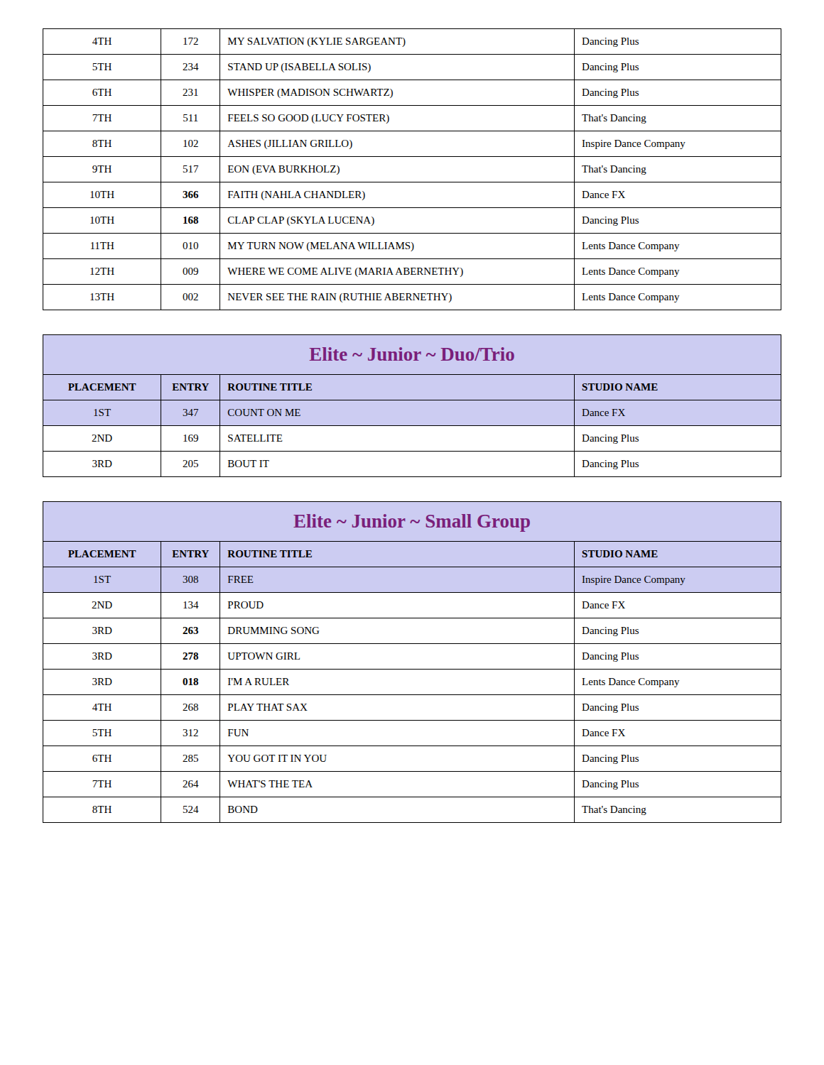| 4TH | 172 | MY SALVATION (KYLIE SARGEANT) | Dancing Plus |
| 5TH | 234 | STAND UP (ISABELLA SOLIS) | Dancing Plus |
| 6TH | 231 | WHISPER (MADISON SCHWARTZ) | Dancing Plus |
| 7TH | 511 | FEELS SO GOOD (LUCY FOSTER) | That's Dancing |
| 8TH | 102 | ASHES (JILLIAN GRILLO) | Inspire Dance Company |
| 9TH | 517 | EON (EVA BURKHOLZ) | That's Dancing |
| 10TH | 366 | FAITH (NAHLA CHANDLER) | Dance FX |
| 10TH | 168 | CLAP CLAP (SKYLA LUCENA) | Dancing Plus |
| 11TH | 010 | MY TURN NOW (MELANA WILLIAMS) | Lents Dance Company |
| 12TH | 009 | WHERE WE COME ALIVE (MARIA ABERNETHY) | Lents Dance Company |
| 13TH | 002 | NEVER SEE THE RAIN (RUTHIE ABERNETHY) | Lents Dance Company |
| Elite ~ Junior ~ Duo/Trio |
| --- |
| PLACEMENT | ENTRY | ROUTINE TITLE | STUDIO NAME |
| 1ST | 347 | COUNT ON ME | Dance FX |
| 2ND | 169 | SATELLITE | Dancing Plus |
| 3RD | 205 | BOUT IT | Dancing Plus |
| Elite ~ Junior ~ Small Group |
| --- |
| PLACEMENT | ENTRY | ROUTINE TITLE | STUDIO NAME |
| 1ST | 308 | FREE | Inspire Dance Company |
| 2ND | 134 | PROUD | Dance FX |
| 3RD | 263 | DRUMMING SONG | Dancing Plus |
| 3RD | 278 | UPTOWN GIRL | Dancing Plus |
| 3RD | 018 | I'M A RULER | Lents Dance Company |
| 4TH | 268 | PLAY THAT SAX | Dancing Plus |
| 5TH | 312 | FUN | Dance FX |
| 6TH | 285 | YOU GOT IT IN YOU | Dancing Plus |
| 7TH | 264 | WHAT'S THE TEA | Dancing Plus |
| 8TH | 524 | BOND | That's Dancing |